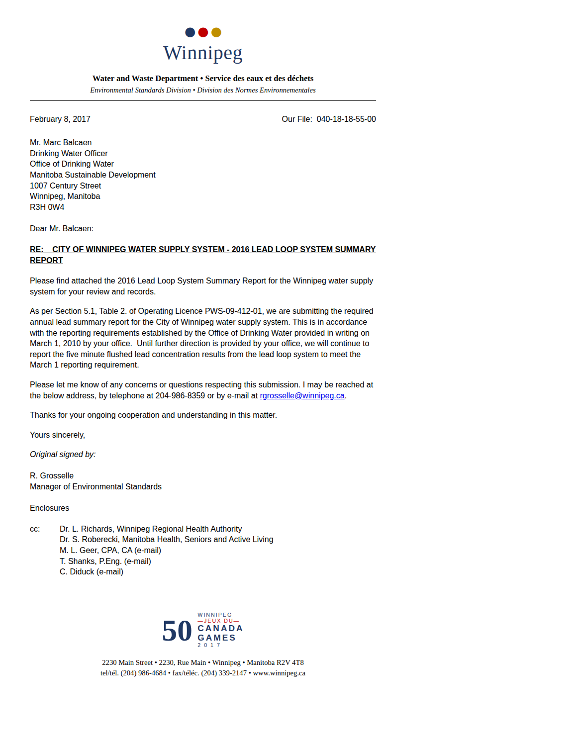●●●
Winnipeg
Water and Waste Department • Service des eaux et des déchets
Environmental Standards Division • Division des Normes Environnementales
February 8, 2017
Our File: 040-18-18-55-00
Mr. Marc Balcaen
Drinking Water Officer
Office of Drinking Water
Manitoba Sustainable Development
1007 Century Street
Winnipeg, Manitoba
R3H 0W4
Dear Mr. Balcaen:
RE: CITY OF WINNIPEG WATER SUPPLY SYSTEM - 2016 LEAD LOOP SYSTEM SUMMARY REPORT
Please find attached the 2016 Lead Loop System Summary Report for the Winnipeg water supply system for your review and records.
As per Section 5.1, Table 2. of Operating Licence PWS-09-412-01, we are submitting the required annual lead summary report for the City of Winnipeg water supply system. This is in accordance with the reporting requirements established by the Office of Drinking Water provided in writing on March 1, 2010 by your office. Until further direction is provided by your office, we will continue to report the five minute flushed lead concentration results from the lead loop system to meet the March 1 reporting requirement.
Please let me know of any concerns or questions respecting this submission. I may be reached at the below address, by telephone at 204-986-8359 or by e-mail at rgrosselle@winnipeg.ca.
Thanks for your ongoing cooperation and understanding in this matter.
Yours sincerely,
Original signed by:
R. Grosselle
Manager of Environmental Standards
Enclosures
cc:
Dr. L. Richards, Winnipeg Regional Health Authority
Dr. S. Roberecki, Manitoba Health, Seniors and Active Living
M. L. Geer, CPA, CA (e-mail)
T. Shanks, P.Eng. (e-mail)
C. Diduck (e-mail)
50 WINNIPEG
—JEUX DU—
CANADA
GAMES
2 0 1 7
2230 Main Street • 2230, Rue Main • Winnipeg • Manitoba R2V 4T8
tel/tél. (204) 986-4684 • fax/téléc. (204) 339-2147 • www.winnipeg.ca